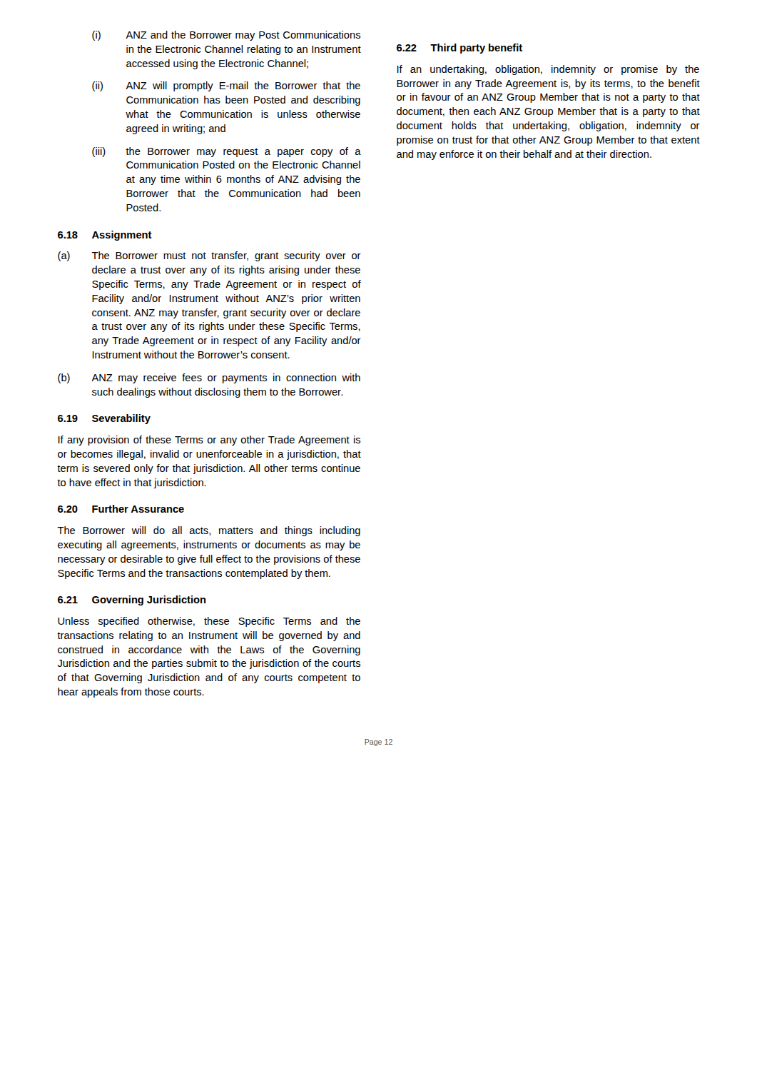(i) ANZ and the Borrower may Post Communications in the Electronic Channel relating to an Instrument accessed using the Electronic Channel;
(ii) ANZ will promptly E-mail the Borrower that the Communication has been Posted and describing what the Communication is unless otherwise agreed in writing; and
(iii) the Borrower may request a paper copy of a Communication Posted on the Electronic Channel at any time within 6 months of ANZ advising the Borrower that the Communication had been Posted.
6.18 Assignment
(a) The Borrower must not transfer, grant security over or declare a trust over any of its rights arising under these Specific Terms, any Trade Agreement or in respect of Facility and/or Instrument without ANZ’s prior written consent. ANZ may transfer, grant security over or declare a trust over any of its rights under these Specific Terms, any Trade Agreement or in respect of any Facility and/or Instrument without the Borrower’s consent.
(b) ANZ may receive fees or payments in connection with such dealings without disclosing them to the Borrower.
6.19 Severability
If any provision of these Terms or any other Trade Agreement is or becomes illegal, invalid or unenforceable in a jurisdiction, that term is severed only for that jurisdiction. All other terms continue to have effect in that jurisdiction.
6.20 Further Assurance
The Borrower will do all acts, matters and things including executing all agreements, instruments or documents as may be necessary or desirable to give full effect to the provisions of these Specific Terms and the transactions contemplated by them.
6.21 Governing Jurisdiction
Unless specified otherwise, these Specific Terms and the transactions relating to an Instrument will be governed by and construed in accordance with the Laws of the Governing Jurisdiction and the parties submit to the jurisdiction of the courts of that Governing Jurisdiction and of any courts competent to hear appeals from those courts.
6.22 Third party benefit
If an undertaking, obligation, indemnity or promise by the Borrower in any Trade Agreement is, by its terms, to the benefit or in favour of an ANZ Group Member that is not a party to that document, then each ANZ Group Member that is a party to that document holds that undertaking, obligation, indemnity or promise on trust for that other ANZ Group Member to that extent and may enforce it on their behalf and at their direction.
Page 12